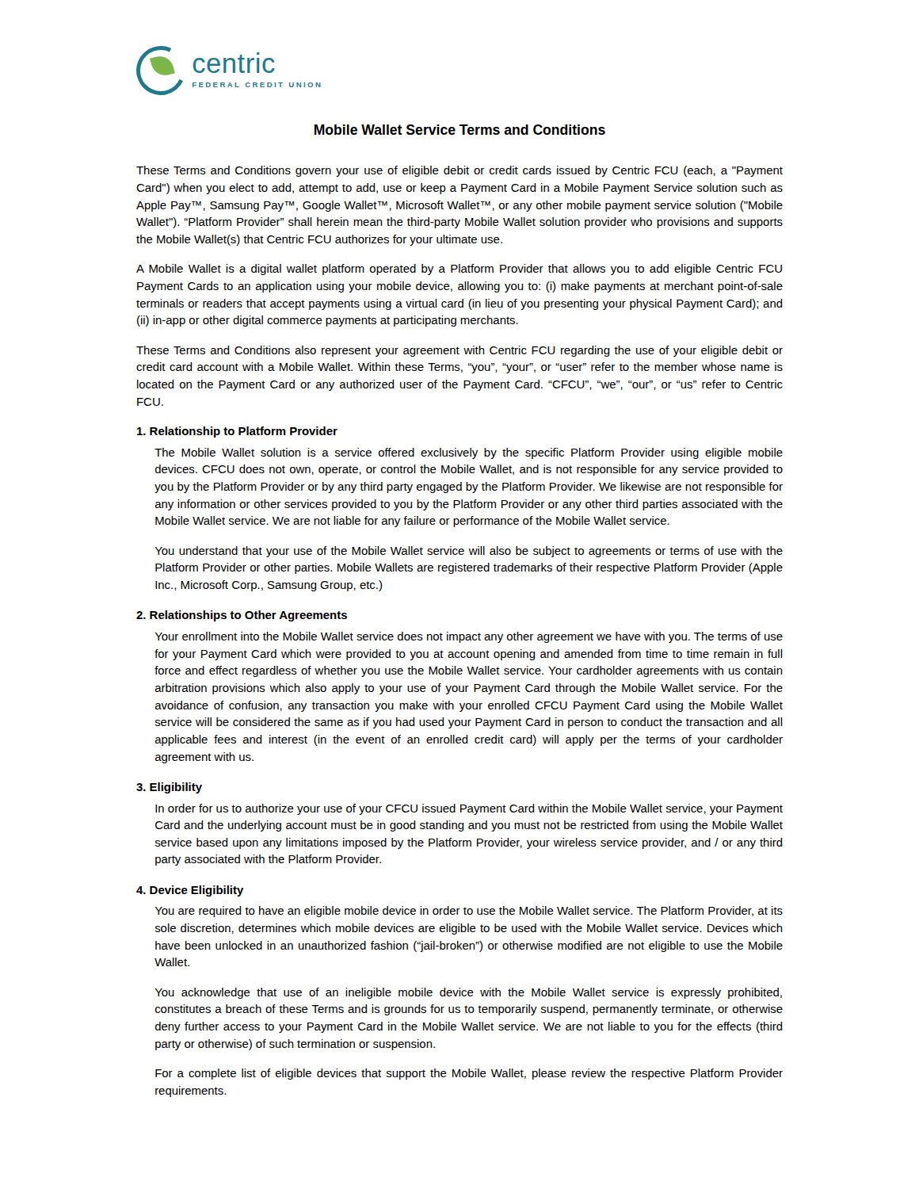centric
FEDERAL CREDIT UNION
Mobile Wallet Service Terms and Conditions
These Terms and Conditions govern your use of eligible debit or credit cards issued by Centric FCU (each, a "Payment Card") when you elect to add, attempt to add, use or keep a Payment Card in a Mobile Payment Service solution such as Apple Pay™, Samsung Pay™, Google Wallet™, Microsoft Wallet™, or any other mobile payment service solution ("Mobile Wallet"). “Platform Provider” shall herein mean the third-party Mobile Wallet solution provider who provisions and supports the Mobile Wallet(s) that Centric FCU authorizes for your ultimate use.
A Mobile Wallet is a digital wallet platform operated by a Platform Provider that allows you to add eligible Centric FCU Payment Cards to an application using your mobile device, allowing you to: (i) make payments at merchant point-of-sale terminals or readers that accept payments using a virtual card (in lieu of you presenting your physical Payment Card); and (ii) in-app or other digital commerce payments at participating merchants.
These Terms and Conditions also represent your agreement with Centric FCU regarding the use of your eligible debit or credit card account with a Mobile Wallet. Within these Terms, “you”, “your”, or “user” refer to the member whose name is located on the Payment Card or any authorized user of the Payment Card. “CFCU”, “we”, “our”, or “us” refer to Centric FCU.
Relationship to Platform Provider
The Mobile Wallet solution is a service offered exclusively by the specific Platform Provider using eligible mobile devices. CFCU does not own, operate, or control the Mobile Wallet, and is not responsible for any service provided to you by the Platform Provider or by any third party engaged by the Platform Provider. We likewise are not responsible for any information or other services provided to you by the Platform Provider or any other third parties associated with the Mobile Wallet service. We are not liable for any failure or performance of the Mobile Wallet service.
You understand that your use of the Mobile Wallet service will also be subject to agreements or terms of use with the Platform Provider or other parties. Mobile Wallets are registered trademarks of their respective Platform Provider (Apple Inc., Microsoft Corp., Samsung Group, etc.)
Relationships to Other Agreements
Your enrollment into the Mobile Wallet service does not impact any other agreement we have with you. The terms of use for your Payment Card which were provided to you at account opening and amended from time to time remain in full force and effect regardless of whether you use the Mobile Wallet service. Your cardholder agreements with us contain arbitration provisions which also apply to your use of your Payment Card through the Mobile Wallet service. For the avoidance of confusion, any transaction you make with your enrolled CFCU Payment Card using the Mobile Wallet service will be considered the same as if you had used your Payment Card in person to conduct the transaction and all applicable fees and interest (in the event of an enrolled credit card) will apply per the terms of your cardholder agreement with us.
Eligibility
In order for us to authorize your use of your CFCU issued Payment Card within the Mobile Wallet service, your Payment Card and the underlying account must be in good standing and you must not be restricted from using the Mobile Wallet service based upon any limitations imposed by the Platform Provider, your wireless service provider, and / or any third party associated with the Platform Provider.
Device Eligibility
You are required to have an eligible mobile device in order to use the Mobile Wallet service. The Platform Provider, at its sole discretion, determines which mobile devices are eligible to be used with the Mobile Wallet service. Devices which have been unlocked in an unauthorized fashion (“jail-broken”) or otherwise modified are not eligible to use the Mobile Wallet.
You acknowledge that use of an ineligible mobile device with the Mobile Wallet service is expressly prohibited, constitutes a breach of these Terms and is grounds for us to temporarily suspend, permanently terminate, or otherwise deny further access to your Payment Card in the Mobile Wallet service. We are not liable to you for the effects (third party or otherwise) of such termination or suspension.
For a complete list of eligible devices that support the Mobile Wallet, please review the respective Platform Provider requirements.